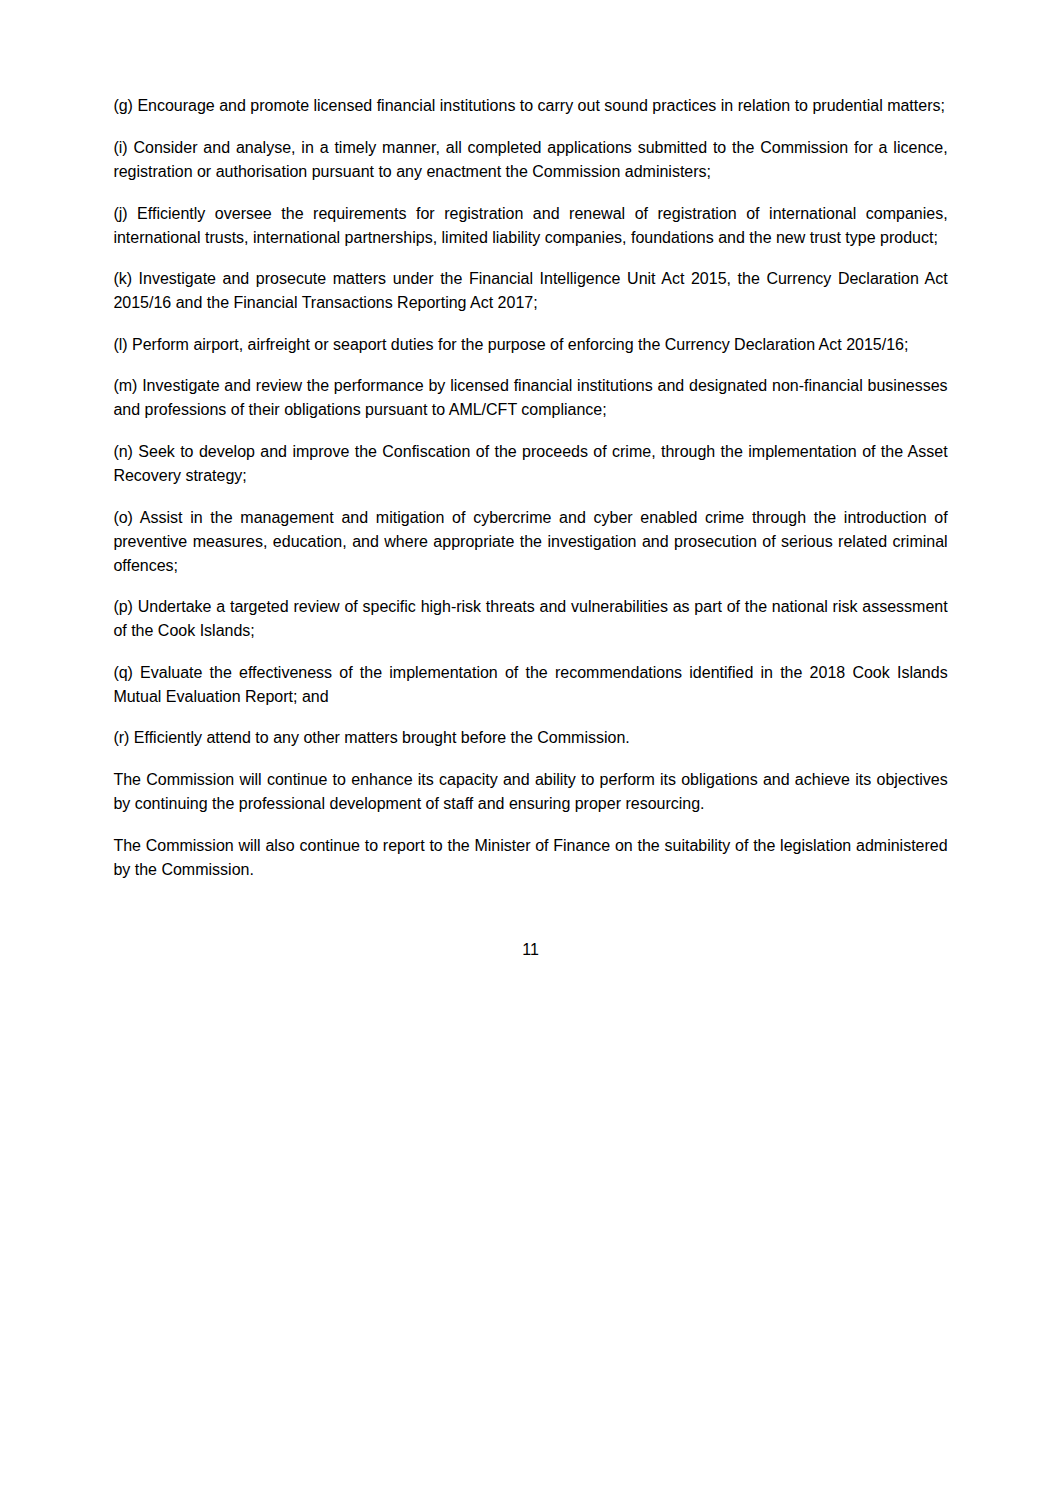(g) Encourage and promote licensed financial institutions to carry out sound practices in relation to prudential matters;
(i) Consider and analyse, in a timely manner, all completed applications submitted to the Commission for a licence, registration or authorisation pursuant to any enactment the Commission administers;
(j) Efficiently oversee the requirements for registration and renewal of registration of international companies, international trusts, international partnerships, limited liability companies, foundations and the new trust type product;
(k) Investigate and prosecute matters under the Financial Intelligence Unit Act 2015, the Currency Declaration Act 2015/16 and the Financial Transactions Reporting Act 2017;
(l) Perform airport, airfreight or seaport duties for the purpose of enforcing the Currency Declaration Act 2015/16;
(m) Investigate and review the performance by licensed financial institutions and designated non-financial businesses and professions of their obligations pursuant to AML/CFT compliance;
(n) Seek to develop and improve the Confiscation of the proceeds of crime, through the implementation of the Asset Recovery strategy;
(o) Assist in the management and mitigation of cybercrime and cyber enabled crime through the introduction of preventive measures, education, and where appropriate the investigation and prosecution of serious related criminal offences;
(p) Undertake a targeted review of specific high-risk threats and vulnerabilities as part of the national risk assessment of the Cook Islands;
(q) Evaluate the effectiveness of the implementation of the recommendations identified in the 2018 Cook Islands Mutual Evaluation Report; and
(r) Efficiently attend to any other matters brought before the Commission.
The Commission will continue to enhance its capacity and ability to perform its obligations and achieve its objectives by continuing the professional development of staff and ensuring proper resourcing.
The Commission will also continue to report to the Minister of Finance on the suitability of the legislation administered by the Commission.
11